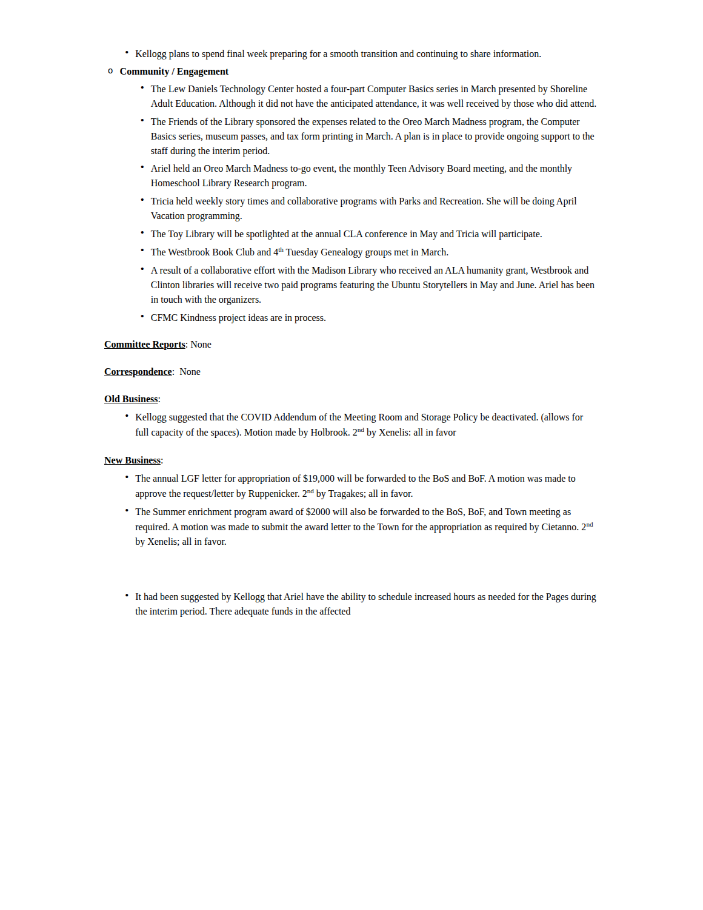Kellogg plans to spend final week preparing for a smooth transition and continuing to share information.
Community / Engagement
The Lew Daniels Technology Center hosted a four-part Computer Basics series in March presented by Shoreline Adult Education. Although it did not have the anticipated attendance, it was well received by those who did attend.
The Friends of the Library sponsored the expenses related to the Oreo March Madness program, the Computer Basics series, museum passes, and tax form printing in March. A plan is in place to provide ongoing support to the staff during the interim period.
Ariel held an Oreo March Madness to-go event, the monthly Teen Advisory Board meeting, and the monthly Homeschool Library Research program.
Tricia held weekly story times and collaborative programs with Parks and Recreation. She will be doing April Vacation programming.
The Toy Library will be spotlighted at the annual CLA conference in May and Tricia will participate.
The Westbrook Book Club and 4th Tuesday Genealogy groups met in March.
A result of a collaborative effort with the Madison Library who received an ALA humanity grant, Westbrook and Clinton libraries will receive two paid programs featuring the Ubuntu Storytellers in May and June. Ariel has been in touch with the organizers.
CFMC Kindness project ideas are in process.
Committee Reports
: None
Correspondence
: None
Old Business
:
Kellogg suggested that the COVID Addendum of the Meeting Room and Storage Policy be deactivated. (allows for full capacity of the spaces). Motion made by Holbrook. 2nd by Xenelis: all in favor
New Business
:
The annual LGF letter for appropriation of $19,000 will be forwarded to the BoS and BoF. A motion was made to approve the request/letter by Ruppenicker. 2nd by Tragakes; all in favor.
The Summer enrichment program award of $2000 will also be forwarded to the BoS, BoF, and Town meeting as required. A motion was made to submit the award letter to the Town for the appropriation as required by Cietanno. 2nd by Xenelis; all in favor.
It had been suggested by Kellogg that Ariel have the ability to schedule increased hours as needed for the Pages during the interim period. There adequate funds in the affected